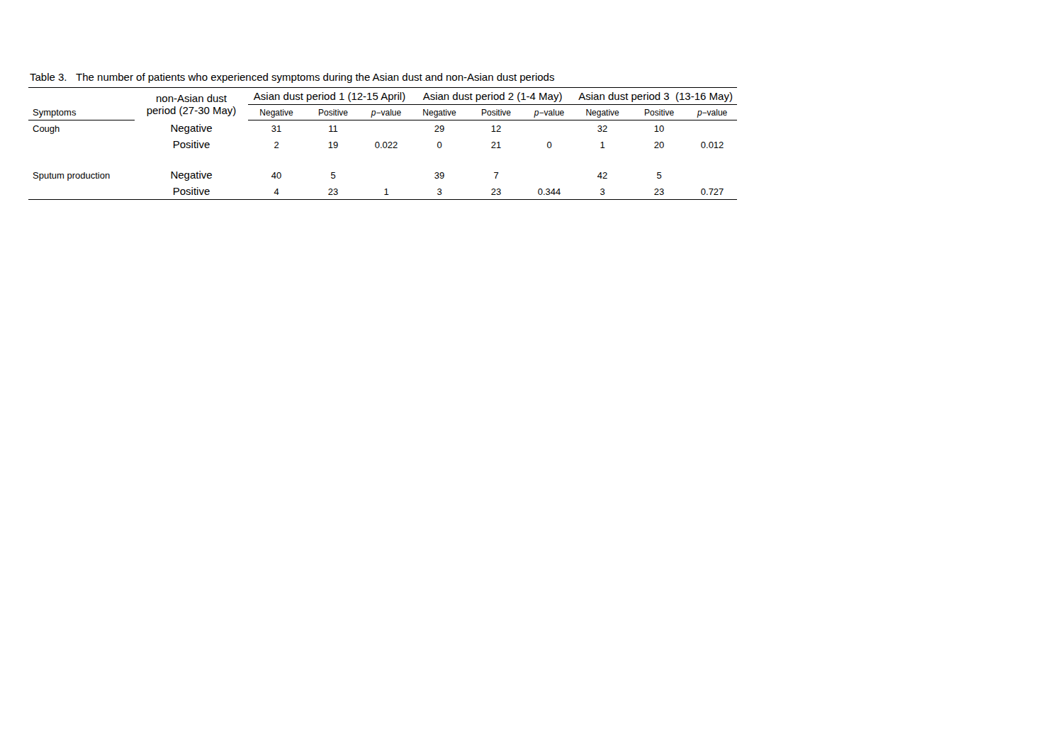Table 3. The number of patients who experienced symptoms during the Asian dust and non-Asian dust periods
| | non-Asian dust period (27-30 May) | Asian dust period 1 (12-15 April) | Asian dust period 2 (1-4 May) | Asian dust period 3 (13-16 May) |
| --- | --- | --- | --- | --- |
| Symptoms | Negative | Positive | p −value | Negative | Positive | p −value | Negative | Positive | p −value |
| Cough | Negative | 31 | 11 | | 29 | 12 | | 32 | 10 | |
| | Positive | 2 | 19 | 0.022 | 0 | 21 | 0 | 1 | 20 | 0.012 |
| Sputum production | Negative | 40 | 5 | | 39 | 7 | | 42 | 5 | |
| | Positive | 4 | 23 | 1 | 3 | 23 | 0.344 | 3 | 23 | 0.727 |